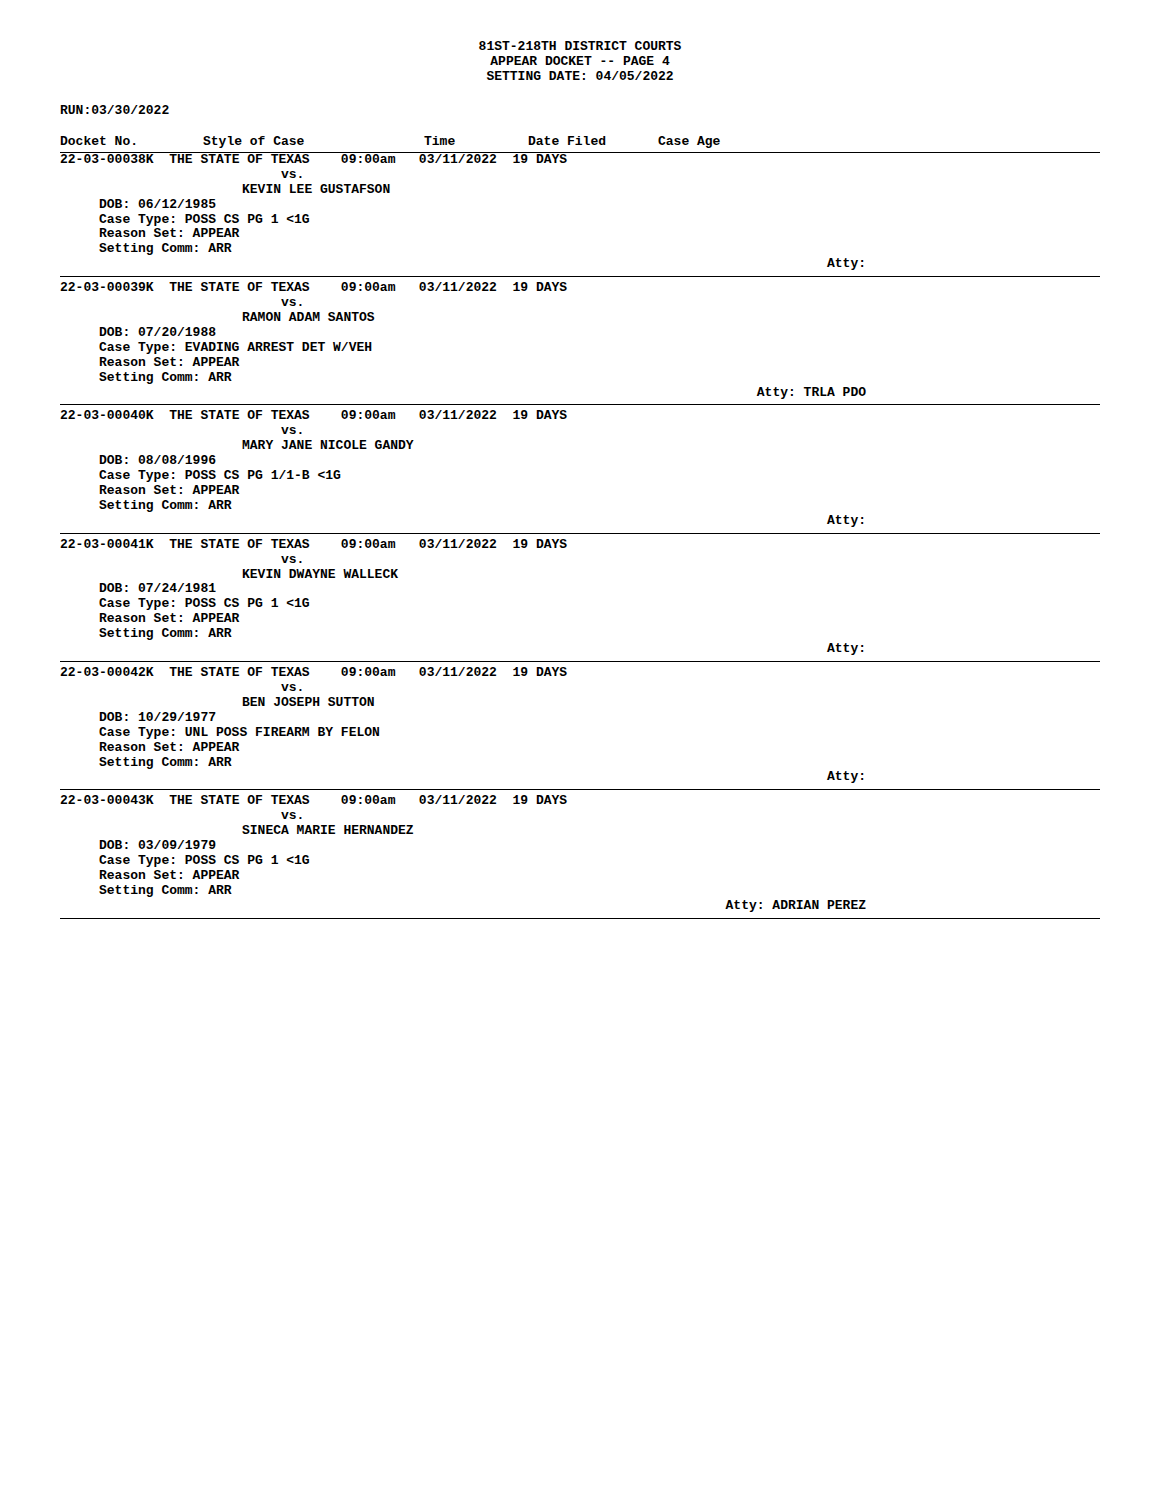81ST-218TH DISTRICT COURTS
APPEAR DOCKET -- PAGE 4
SETTING DATE: 04/05/2022
RUN:03/30/2022
Docket No. Style of Case Time Date Filed Case Age
22-03-00038K THE STATE OF TEXAS 09:00am 03/11/2022 19 DAYS
vs.
KEVIN LEE GUSTAFSON
DOB: 06/12/1985
Case Type: POSS CS PG 1 <1G
Reason Set: APPEAR
Setting Comm: ARR
Atty:
22-03-00039K THE STATE OF TEXAS 09:00am 03/11/2022 19 DAYS
vs.
RAMON ADAM SANTOS
DOB: 07/20/1988
Case Type: EVADING ARREST DET W/VEH
Reason Set: APPEAR
Setting Comm: ARR
Atty: TRLA PDO
22-03-00040K THE STATE OF TEXAS 09:00am 03/11/2022 19 DAYS
vs.
MARY JANE NICOLE GANDY
DOB: 08/08/1996
Case Type: POSS CS PG 1/1-B <1G
Reason Set: APPEAR
Setting Comm: ARR
Atty:
22-03-00041K THE STATE OF TEXAS 09:00am 03/11/2022 19 DAYS
vs.
KEVIN DWAYNE WALLECK
DOB: 07/24/1981
Case Type: POSS CS PG 1 <1G
Reason Set: APPEAR
Setting Comm: ARR
Atty:
22-03-00042K THE STATE OF TEXAS 09:00am 03/11/2022 19 DAYS
vs.
BEN JOSEPH SUTTON
DOB: 10/29/1977
Case Type: UNL POSS FIREARM BY FELON
Reason Set: APPEAR
Setting Comm: ARR
Atty:
22-03-00043K THE STATE OF TEXAS 09:00am 03/11/2022 19 DAYS
vs.
SINECA MARIE HERNANDEZ
DOB: 03/09/1979
Case Type: POSS CS PG 1 <1G
Reason Set: APPEAR
Setting Comm: ARR
Atty: ADRIAN PEREZ